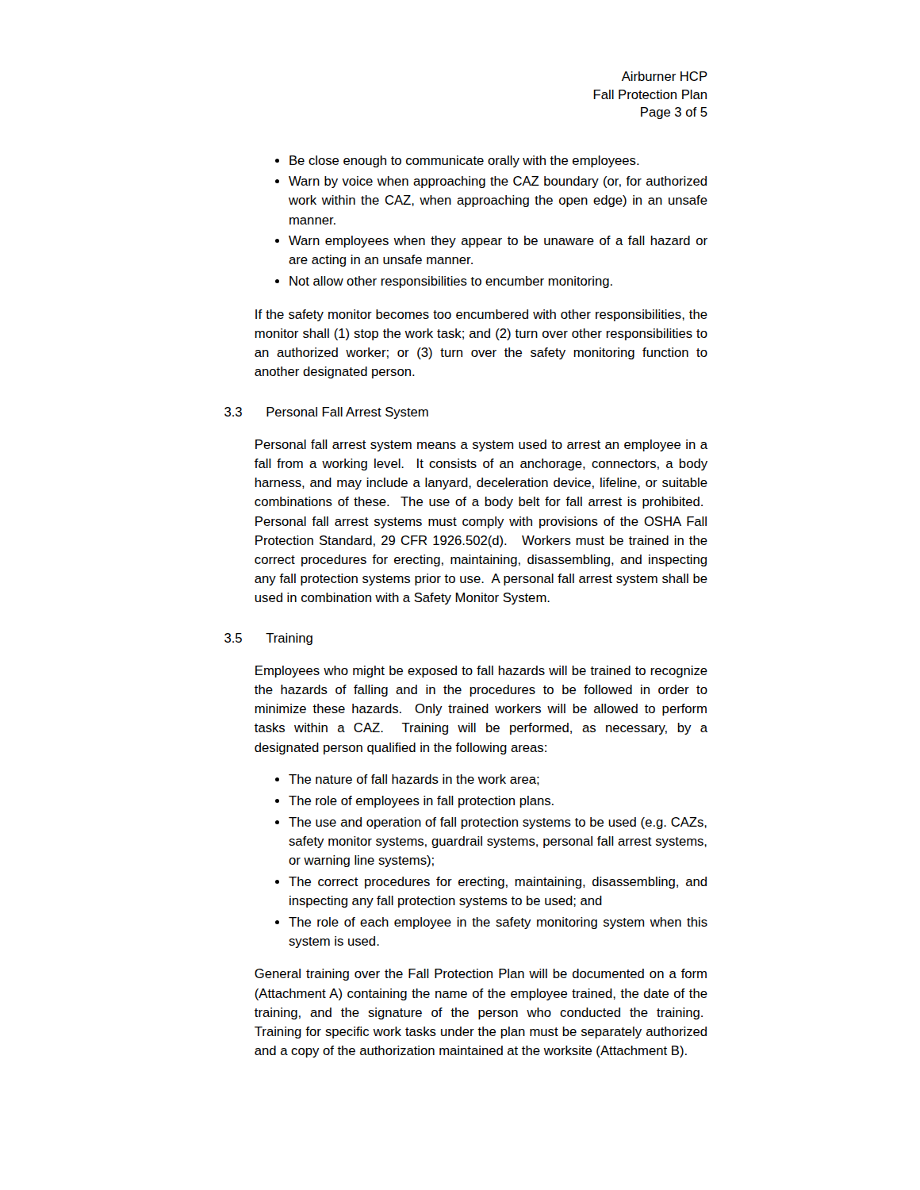Airburner HCP
Fall Protection Plan
Page 3 of 5
Be close enough to communicate orally with the employees.
Warn by voice when approaching the CAZ boundary (or, for authorized work within the CAZ, when approaching the open edge) in an unsafe manner.
Warn employees when they appear to be unaware of a fall hazard or are acting in an unsafe manner.
Not allow other responsibilities to encumber monitoring.
If the safety monitor becomes too encumbered with other responsibilities, the monitor shall (1) stop the work task; and (2) turn over other responsibilities to an authorized worker; or (3) turn over the safety monitoring function to another designated person.
3.3
Personal Fall Arrest System
Personal fall arrest system means a system used to arrest an employee in a fall from a working level. It consists of an anchorage, connectors, a body harness, and may include a lanyard, deceleration device, lifeline, or suitable combinations of these. The use of a body belt for fall arrest is prohibited. Personal fall arrest systems must comply with provisions of the OSHA Fall Protection Standard, 29 CFR 1926.502(d). Workers must be trained in the correct procedures for erecting, maintaining, disassembling, and inspecting any fall protection systems prior to use. A personal fall arrest system shall be used in combination with a Safety Monitor System.
3.5
Training
Employees who might be exposed to fall hazards will be trained to recognize the hazards of falling and in the procedures to be followed in order to minimize these hazards. Only trained workers will be allowed to perform tasks within a CAZ. Training will be performed, as necessary, by a designated person qualified in the following areas:
The nature of fall hazards in the work area;
The role of employees in fall protection plans.
The use and operation of fall protection systems to be used (e.g. CAZs, safety monitor systems, guardrail systems, personal fall arrest systems, or warning line systems);
The correct procedures for erecting, maintaining, disassembling, and inspecting any fall protection systems to be used; and
The role of each employee in the safety monitoring system when this system is used.
General training over the Fall Protection Plan will be documented on a form (Attachment A) containing the name of the employee trained, the date of the training, and the signature of the person who conducted the training. Training for specific work tasks under the plan must be separately authorized and a copy of the authorization maintained at the worksite (Attachment B).